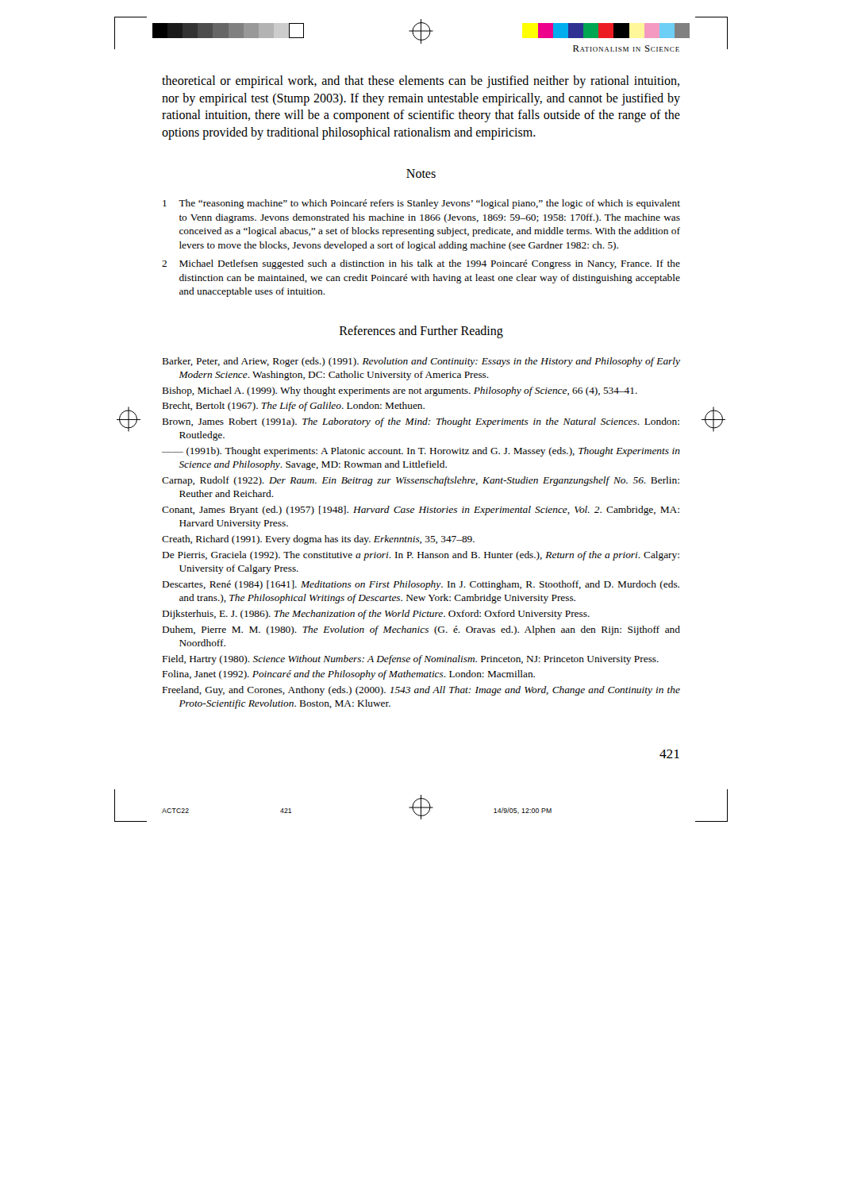Rationalism in Science
theoretical or empirical work, and that these elements can be justified neither by rational intuition, nor by empirical test (Stump 2003). If they remain untestable empirically, and cannot be justified by rational intuition, there will be a component of scientific theory that falls outside of the range of the options provided by traditional philosophical rationalism and empiricism.
Notes
The “reasoning machine” to which Poincaré refers is Stanley Jevons’ “logical piano,” the logic of which is equivalent to Venn diagrams. Jevons demonstrated his machine in 1866 (Jevons, 1869: 59–60; 1958: 170ff.). The machine was conceived as a “logical abacus,” a set of blocks representing subject, predicate, and middle terms. With the addition of levers to move the blocks, Jevons developed a sort of logical adding machine (see Gardner 1982: ch. 5).
Michael Detlefsen suggested such a distinction in his talk at the 1994 Poincaré Congress in Nancy, France. If the distinction can be maintained, we can credit Poincaré with having at least one clear way of distinguishing acceptable and unacceptable uses of intuition.
References and Further Reading
Barker, Peter, and Ariew, Roger (eds.) (1991). Revolution and Continuity: Essays in the History and Philosophy of Early Modern Science. Washington, DC: Catholic University of America Press.
Bishop, Michael A. (1999). Why thought experiments are not arguments. Philosophy of Science, 66 (4), 534–41.
Brecht, Bertolt (1967). The Life of Galileo. London: Methuen.
Brown, James Robert (1991a). The Laboratory of the Mind: Thought Experiments in the Natural Sciences. London: Routledge.
—— (1991b). Thought experiments: A Platonic account. In T. Horowitz and G. J. Massey (eds.), Thought Experiments in Science and Philosophy. Savage, MD: Rowman and Littlefield.
Carnap, Rudolf (1922). Der Raum. Ein Beitrag zur Wissenschaftslehre, Kant-Studien Erganzungshelf No. 56. Berlin: Reuther and Reichard.
Conant, James Bryant (ed.) (1957) [1948]. Harvard Case Histories in Experimental Science, Vol. 2. Cambridge, MA: Harvard University Press.
Creath, Richard (1991). Every dogma has its day. Erkenntnis, 35, 347–89.
De Pierris, Graciela (1992). The constitutive a priori. In P. Hanson and B. Hunter (eds.), Return of the a priori. Calgary: University of Calgary Press.
Descartes, René (1984) [1641]. Meditations on First Philosophy. In J. Cottingham, R. Stoothoff, and D. Murdoch (eds. and trans.), The Philosophical Writings of Descartes. New York: Cambridge University Press.
Dijksterhuis, E. J. (1986). The Mechanization of the World Picture. Oxford: Oxford University Press.
Duhem, Pierre M. M. (1980). The Evolution of Mechanics (G. é. Oravas ed.). Alphen aan den Rijn: Sijthoff and Noordhoff.
Field, Hartry (1980). Science Without Numbers: A Defense of Nominalism. Princeton, NJ: Princeton University Press.
Folina, Janet (1992). Poincaré and the Philosophy of Mathematics. London: Macmillan.
Freeland, Guy, and Corones, Anthony (eds.) (2000). 1543 and All That: Image and Word, Change and Continuity in the Proto-Scientific Revolution. Boston, MA: Kluwer.
421
ACTC22 421 14/9/05, 12:00 PM